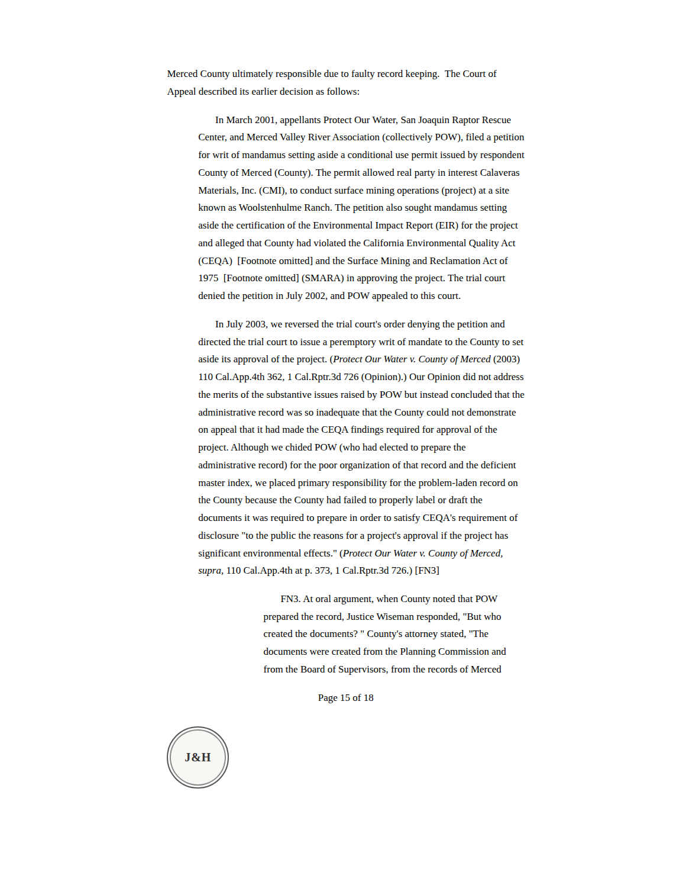Merced County ultimately responsible due to faulty record keeping. The Court of Appeal described its earlier decision as follows:
In March 2001, appellants Protect Our Water, San Joaquin Raptor Rescue Center, and Merced Valley River Association (collectively POW), filed a petition for writ of mandamus setting aside a conditional use permit issued by respondent County of Merced (County). The permit allowed real party in interest Calaveras Materials, Inc. (CMI), to conduct surface mining operations (project) at a site known as Woolstenhulme Ranch. The petition also sought mandamus setting aside the certification of the Environmental Impact Report (EIR) for the project and alleged that County had violated the California Environmental Quality Act (CEQA) [Footnote omitted] and the Surface Mining and Reclamation Act of 1975 [Footnote omitted] (SMARA) in approving the project. The trial court denied the petition in July 2002, and POW appealed to this court.
In July 2003, we reversed the trial court's order denying the petition and directed the trial court to issue a peremptory writ of mandate to the County to set aside its approval of the project. (Protect Our Water v. County of Merced (2003) 110 Cal.App.4th 362, 1 Cal.Rptr.3d 726 (Opinion).) Our Opinion did not address the merits of the substantive issues raised by POW but instead concluded that the administrative record was so inadequate that the County could not demonstrate on appeal that it had made the CEQA findings required for approval of the project. Although we chided POW (who had elected to prepare the administrative record) for the poor organization of that record and the deficient master index, we placed primary responsibility for the problem-laden record on the County because the County had failed to properly label or draft the documents it was required to prepare in order to satisfy CEQA's requirement of disclosure "to the public the reasons for a project's approval if the project has significant environmental effects." (Protect Our Water v. County of Merced, supra, 110 Cal.App.4th at p. 373, 1 Cal.Rptr.3d 726.) [FN3]
FN3. At oral argument, when County noted that POW prepared the record, Justice Wiseman responded, "But who created the documents? " County's attorney stated, "The documents were created from the Planning Commission and from the Board of Supervisors, from the records of Merced
Page 15 of 18
J&H